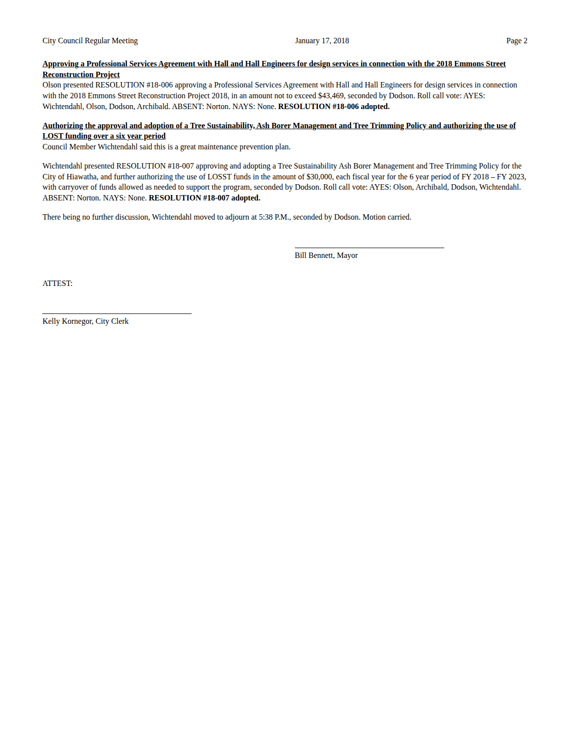City Council Regular Meeting
January 17, 2018
Page 2
Approving a Professional Services Agreement with Hall and Hall Engineers for design services in connection with the 2018 Emmons Street Reconstruction Project
Olson presented RESOLUTION #18-006 approving a Professional Services Agreement with Hall and Hall Engineers for design services in connection with the 2018 Emmons Street Reconstruction Project 2018, in an amount not to exceed $43,469, seconded by Dodson. Roll call vote: AYES: Wichtendahl, Olson, Dodson, Archibald. ABSENT: Norton. NAYS: None. RESOLUTION #18-006 adopted.
Authorizing the approval and adoption of a Tree Sustainability, Ash Borer Management and Tree Trimming Policy and authorizing the use of LOST funding over a six year period
Council Member Wichtendahl said this is a great maintenance prevention plan.
Wichtendahl presented RESOLUTION #18-007 approving and adopting a Tree Sustainability Ash Borer Management and Tree Trimming Policy for the City of Hiawatha, and further authorizing the use of LOSST funds in the amount of $30,000, each fiscal year for the 6 year period of FY 2018 – FY 2023, with carryover of funds allowed as needed to support the program, seconded by Dodson. Roll call vote: AYES: Olson, Archibald, Dodson, Wichtendahl. ABSENT: Norton. NAYS: None. RESOLUTION #18-007 adopted.
There being no further discussion, Wichtendahl moved to adjourn at 5:38 P.M., seconded by Dodson. Motion carried.
Bill Bennett, Mayor
ATTEST:
Kelly Kornegor, City Clerk